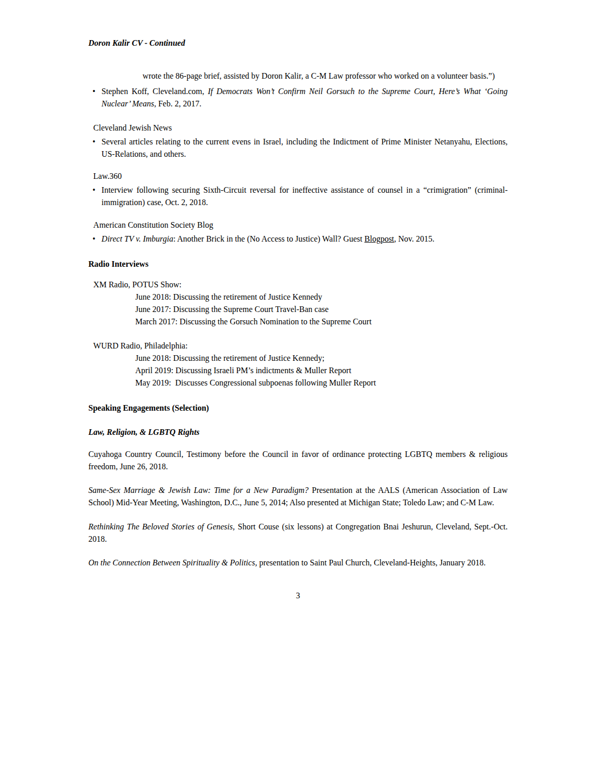Doron Kalir CV - Continued
wrote the 86-page brief, assisted by Doron Kalir, a C-M Law professor who worked on a volunteer basis.”)
Stephen Koff, Cleveland.com, If Democrats Won’t Confirm Neil Gorsuch to the Supreme Court, Here’s What ‘Going Nuclear’ Means, Feb. 2, 2017.
Cleveland Jewish News
Several articles relating to the current evens in Israel, including the Indictment of Prime Minister Netanyahu, Elections, US-Relations, and others.
Law.360
Interview following securing Sixth-Circuit reversal for ineffective assistance of counsel in a “crimigration” (criminal-immigration) case, Oct. 2, 2018.
American Constitution Society Blog
Direct TV v. Imburgia: Another Brick in the (No Access to Justice) Wall? Guest Blogpost, Nov. 2015.
Radio Interviews
XM Radio, POTUS Show:
June 2018: Discussing the retirement of Justice Kennedy
June 2017: Discussing the Supreme Court Travel-Ban case
March 2017: Discussing the Gorsuch Nomination to the Supreme Court
WURD Radio, Philadelphia:
June 2018: Discussing the retirement of Justice Kennedy;
April 2019: Discussing Israeli PM’s indictments & Muller Report
May 2019: Discusses Congressional subpoenas following Muller Report
Speaking Engagements (Selection)
Law, Religion, & LGBTQ Rights
Cuyahoga Country Council, Testimony before the Council in favor of ordinance protecting LGBTQ members & religious freedom, June 26, 2018.
Same-Sex Marriage & Jewish Law: Time for a New Paradigm? Presentation at the AALS (American Association of Law School) Mid-Year Meeting, Washington, D.C., June 5, 2014; Also presented at Michigan State; Toledo Law; and C-M Law.
Rethinking The Beloved Stories of Genesis, Short Couse (six lessons) at Congregation Bnai Jeshurun, Cleveland, Sept.-Oct. 2018.
On the Connection Between Spirituality & Politics, presentation to Saint Paul Church, Cleveland-Heights, January 2018.
3